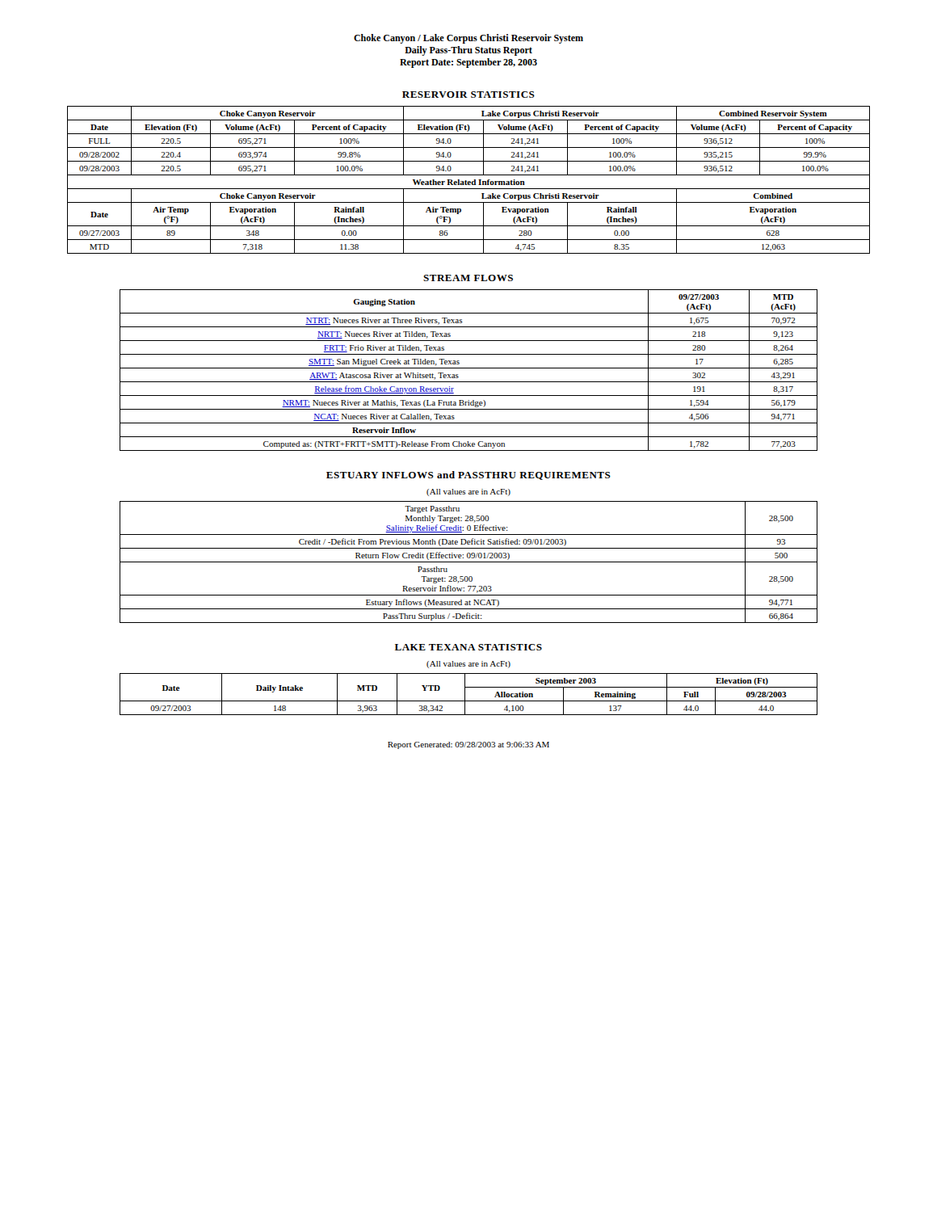Choke Canyon / Lake Corpus Christi Reservoir System
Daily Pass-Thru Status Report
Report Date: September 28, 2003
RESERVOIR STATISTICS
| | Choke Canyon Reservoir | Lake Corpus Christi Reservoir | Combined Reservoir System |
| --- | --- | --- | --- |
| Date | Elevation (Ft) | Volume (AcFt) | Percent of Capacity | Elevation (Ft) | Volume (AcFt) | Percent of Capacity | Volume (AcFt) | Percent of Capacity |
| FULL | 220.5 | 695,271 | 100% | 94.0 | 241,241 | 100% | 936,512 | 100% |
| 09/28/2002 | 220.4 | 693,974 | 99.8% | 94.0 | 241,241 | 100.0% | 935,215 | 99.9% |
| 09/28/2003 | 220.5 | 695,271 | 100.0% | 94.0 | 241,241 | 100.0% | 936,512 | 100.0% |
| Weather Related Information |
| | Choke Canyon Reservoir | Lake Corpus Christi Reservoir | Combined |
| Date | Air Temp (°F) | Evaporation (AcFt) | Rainfall (Inches) | Air Temp (°F) | Evaporation (AcFt) | Rainfall (Inches) | Evaporation (AcFt) |
| 09/27/2003 | 89 | 348 | 0.00 | 86 | 280 | 0.00 | 628 |
| MTD | | 7,318 | 11.38 | | 4,745 | 8.35 | 12,063 |
STREAM FLOWS
| Gauging Station | 09/27/2003 (AcFt) | MTD (AcFt) |
| --- | --- | --- |
| NTRT: Nueces River at Three Rivers, Texas | 1,675 | 70,972 |
| NRTT: Nueces River at Tilden, Texas | 218 | 9,123 |
| FRTT: Frio River at Tilden, Texas | 280 | 8,264 |
| SMTT: San Miguel Creek at Tilden, Texas | 17 | 6,285 |
| ARWT: Atascosa River at Whitsett, Texas | 302 | 43,291 |
| Release from Choke Canyon Reservoir | 191 | 8,317 |
| NRMT: Nueces River at Mathis, Texas (La Fruta Bridge) | 1,594 | 56,179 |
| NCAT: Nueces River at Calallen, Texas | 4,506 | 94,771 |
| Reservoir Inflow | | |
| Computed as: (NTRT+FRTT+SMTT)-Release From Choke Canyon | 1,782 | 77,203 |
ESTUARY INFLOWS and PASSTHRU REQUIREMENTS
(All values are in AcFt)
| Target Passthru Monthly Target: 28,500 Salinity Relief Credit : 0 Effective: | 28,500 |
| Credit / -Deficit From Previous Month (Date Deficit Satisfied: 09/01/2003) | 93 |
| Return Flow Credit (Effective: 09/01/2003) | 500 |
| Passthru Target: 28,500 Reservoir Inflow: 77,203 | 28,500 |
| Estuary Inflows (Measured at NCAT) | 94,771 |
| PassThru Surplus / -Deficit: | 66,864 |
LAKE TEXANA STATISTICS
(All values are in AcFt)
| Date | Daily Intake | MTD | YTD | September 2003 | Elevation (Ft) |
| --- | --- | --- | --- | --- | --- |
| Allocation | Remaining | Full | 09/28/2003 |
| 09/27/2003 | 148 | 3,963 | 38,342 | 4,100 | 137 | 44.0 | 44.0 |
Report Generated: 09/28/2003 at 9:06:33 AM